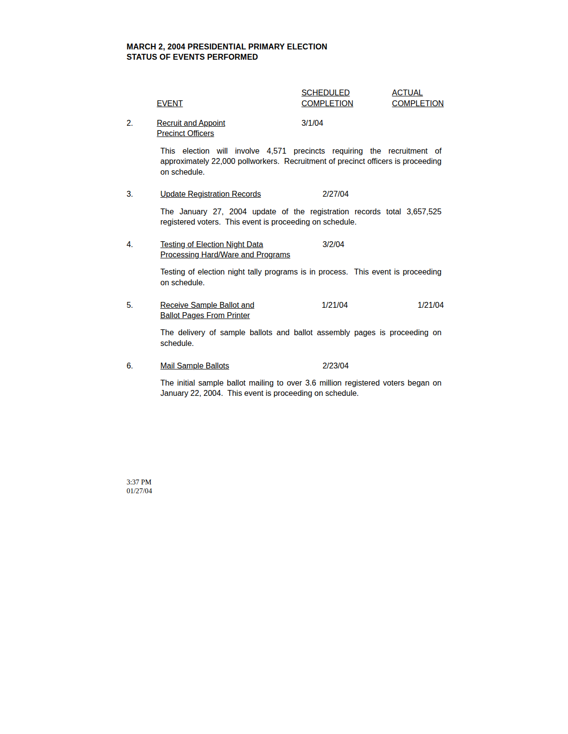MARCH 2, 2004 PRESIDENTIAL PRIMARY ELECTION
STATUS OF EVENTS PERFORMED
| | | SCHEDULED | ACTUAL |
| | EVENT | COMPLETION | COMPLETION |
| 2. | Recruit and Appoint | 3/1/04 | |
| | Precinct Officers | | |
This election will involve 4,571 precincts requiring the recruitment of approximately 22,000 pollworkers. Recruitment of precinct officers is proceeding on schedule.
| 3. | Update Registration Records | 2/27/04 | |
The January 27, 2004 update of the registration records total 3,657,525 registered voters. This event is proceeding on schedule.
| 4. | Testing of Election Night Data | 3/2/04 | |
| | Processing Hard/Ware and Programs | | |
Testing of election night tally programs is in process. This event is proceeding on schedule.
| 5. | Receive Sample Ballot and | 1/21/04 | 1/21/04 |
| | Ballot Pages From Printer | | |
The delivery of sample ballots and ballot assembly pages is proceeding on schedule.
| 6. | Mail Sample Ballots | 2/23/04 | |
The initial sample ballot mailing to over 3.6 million registered voters began on January 22, 2004. This event is proceeding on schedule.
3:37 PM
01/27/04